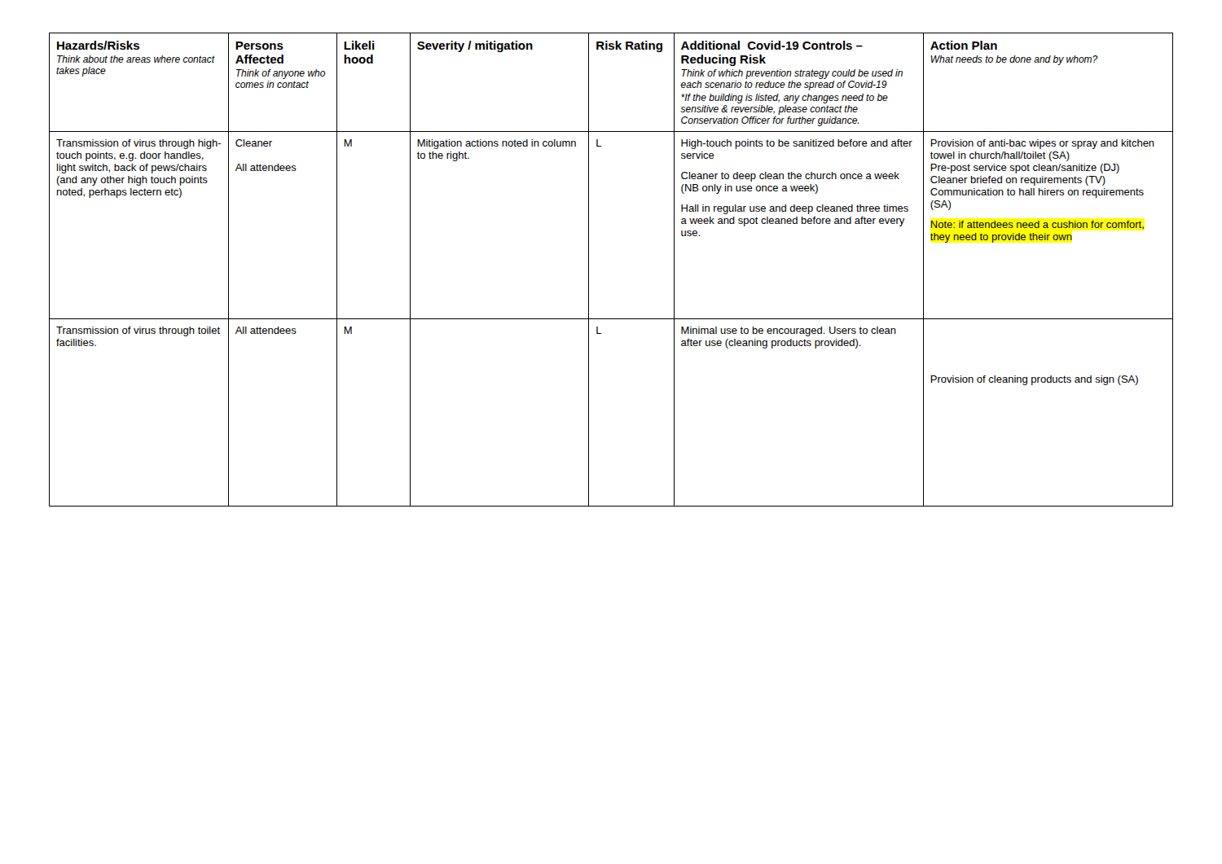| Hazards/Risks Think about the areas where contact takes place | Persons Affected Think of anyone who comes in contact | Likeli hood | Severity / mitigation | Risk Rating | Additional Covid-19 Controls – Reducing Risk Think of which prevention strategy could be used in each scenario to reduce the spread of Covid-19 *If the building is listed, any changes need to be sensitive & reversible, please contact the Conservation Officer for further guidance. | Action Plan What needs to be done and by whom? |
| --- | --- | --- | --- | --- | --- | --- |
| Transmission of virus through high-touch points, e.g. door handles, light switch, back of pews/chairs (and any other high touch points noted, perhaps lectern etc) | Cleaner All attendees | M | Mitigation actions noted in column to the right. | L | High-touch points to be sanitized before and after service Cleaner to deep clean the church once a week (NB only in use once a week) Hall in regular use and deep cleaned three times a week and spot cleaned before and after every use. | Provision of anti-bac wipes or spray and kitchen towel in church/hall/toilet (SA) Pre-post service spot clean/sanitize (DJ) Cleaner briefed on requirements (TV) Communication to hall hirers on requirements (SA) Note: if attendees need a cushion for comfort, they need to provide their own |
| Transmission of virus through toilet facilities. | All attendees | M | | L | Minimal use to be encouraged. Users to clean after use (cleaning products provided). | Provision of cleaning products and sign (SA) |